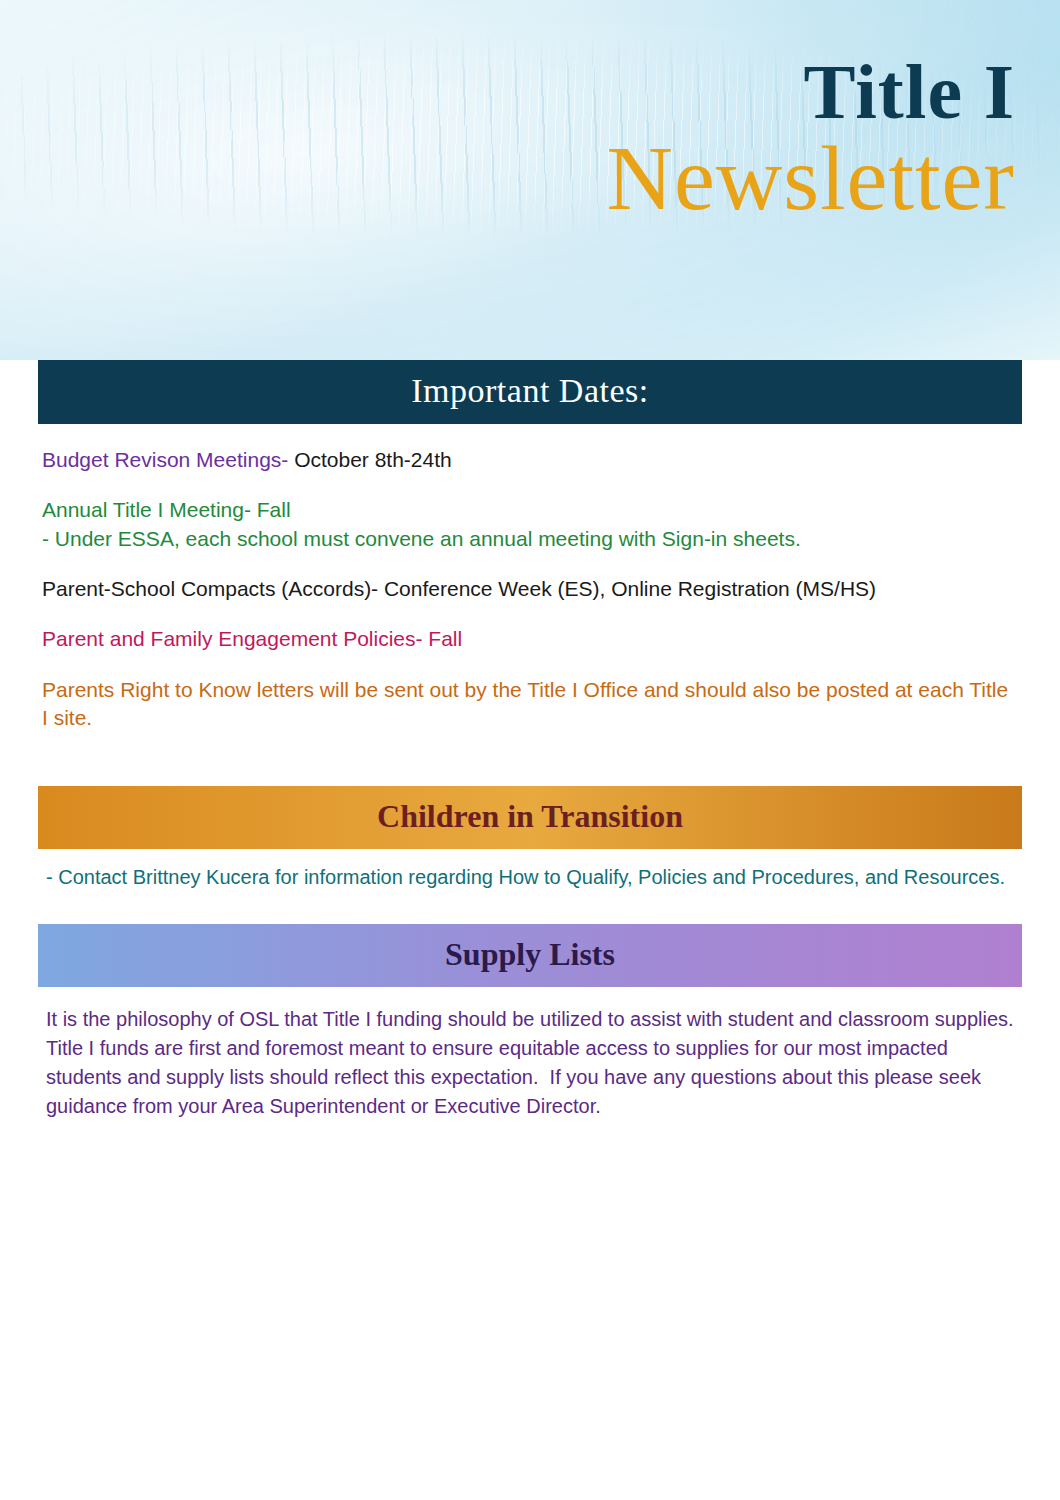Title I Newsletter
Important Dates:
Budget Revison Meetings- October 8th-24th
Annual Title I Meeting- Fall
- Under ESSA, each school must convene an annual meeting with Sign-in sheets.
Parent-School Compacts (Accords)- Conference Week (ES), Online Registration (MS/HS)
Parent and Family Engagement Policies- Fall
Parents Right to Know letters will be sent out by the Title I Office and should also be posted at each Title I site.
Children in Transition
- Contact Brittney Kucera for information regarding How to Qualify, Policies and Procedures, and Resources.
Supply Lists
It is the philosophy of OSL that Title I funding should be utilized to assist with student and classroom supplies. Title I funds are first and foremost meant to ensure equitable access to supplies for our most impacted students and supply lists should reflect this expectation. If you have any questions about this please seek guidance from your Area Superintendent or Executive Director.